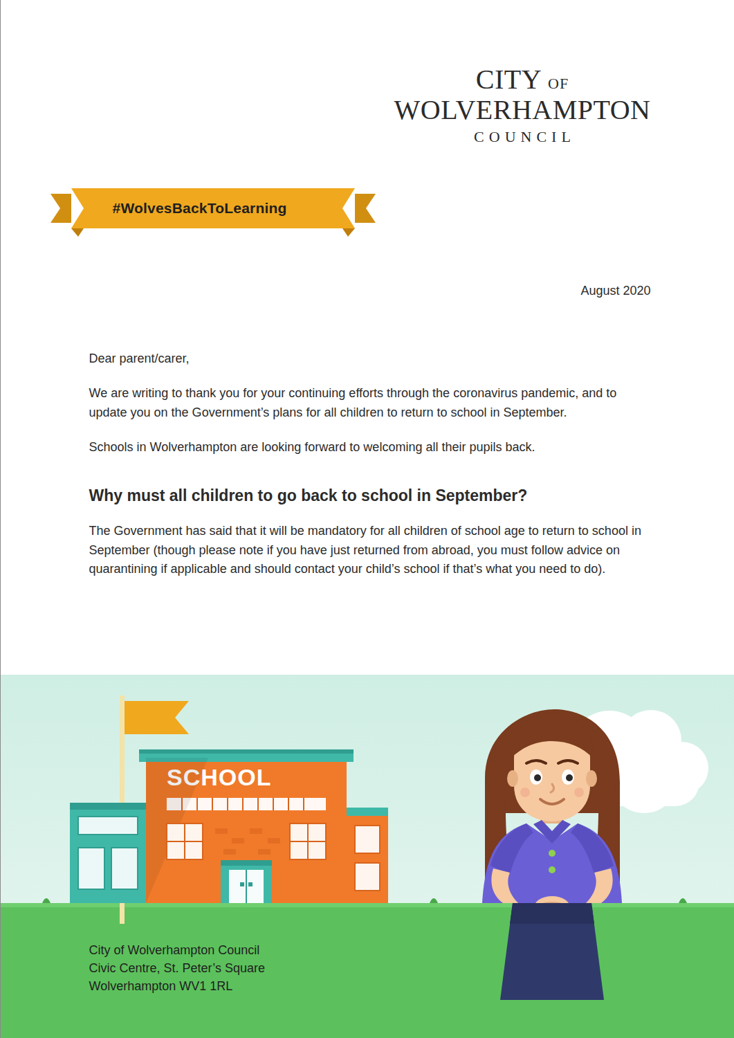CITY OF
WOLVERHAMPTON
COUNCIL
#WolvesBackToLearning
August 2020
Dear parent/carer,
We are writing to thank you for your continuing efforts through the coronavirus pandemic, and to update you on the Government’s plans for all children to return to school in September.
Schools in Wolverhampton are looking forward to welcoming all their pupils back.
Why must all children to go back to school in September?
The Government has said that it will be mandatory for all children of school age to return to school in September (though please note if you have just returned from abroad, you must follow advice on quarantining if applicable and should contact your child’s school if that’s what you need to do).
SCHOOL
City of Wolverhampton Council
Civic Centre, St. Peter’s Square
Wolverhampton WV1 1RL